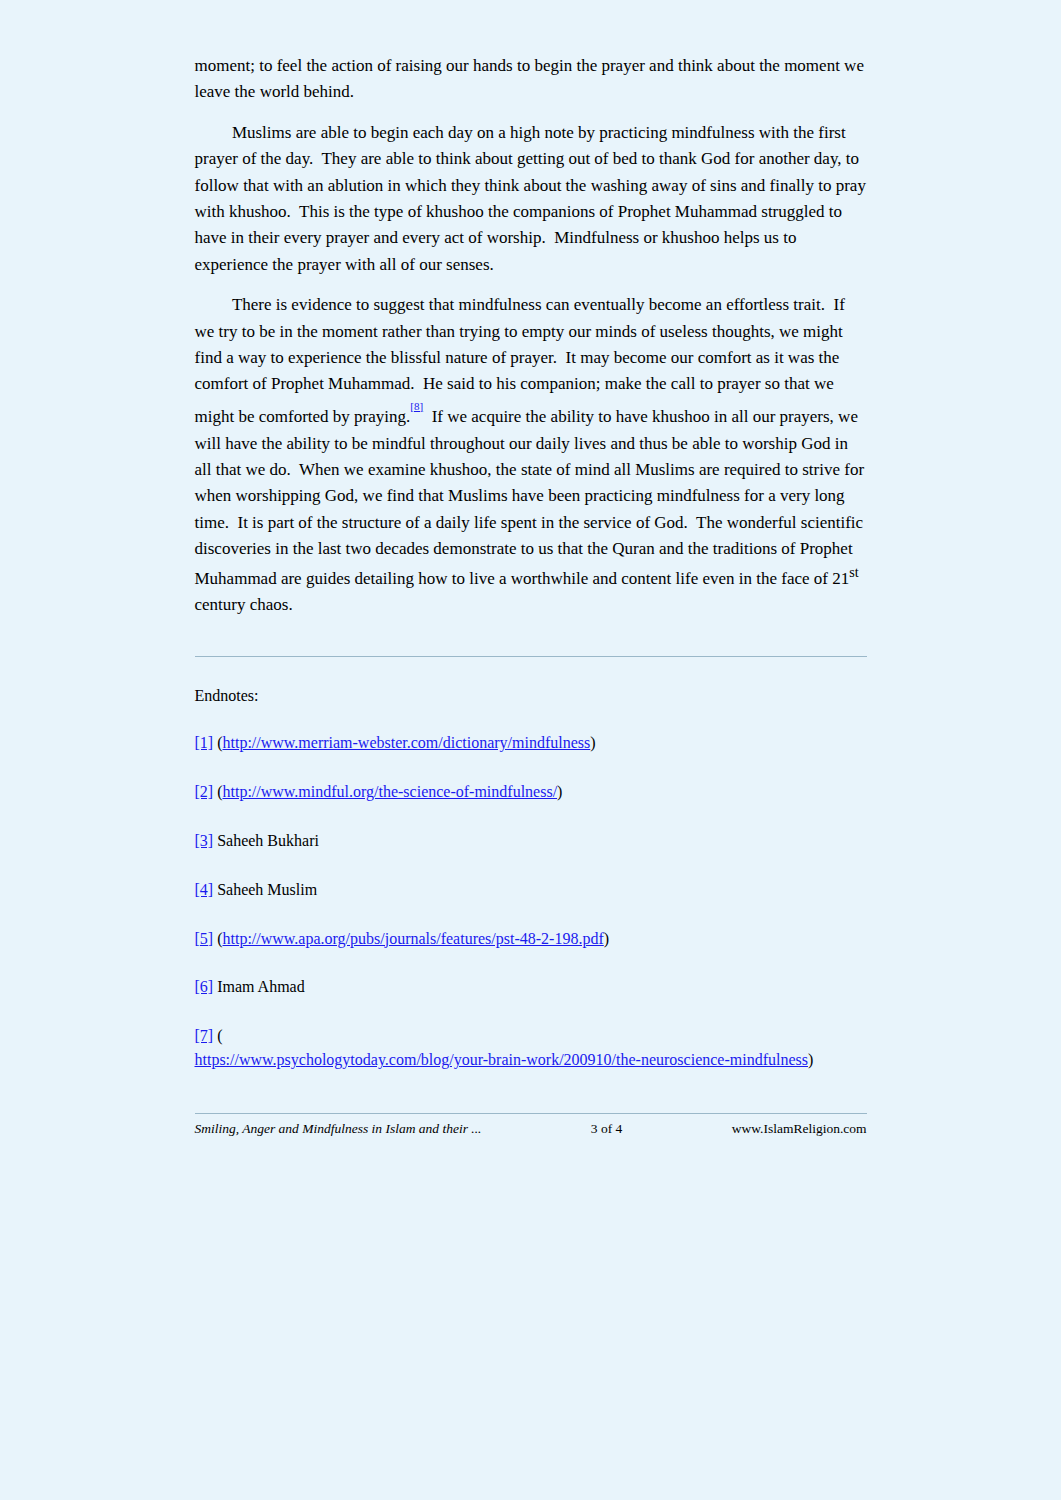moment; to feel the action of raising our hands to begin the prayer and think about the moment we leave the world behind.
Muslims are able to begin each day on a high note by practicing mindfulness with the first prayer of the day. They are able to think about getting out of bed to thank God for another day, to follow that with an ablution in which they think about the washing away of sins and finally to pray with khushoo. This is the type of khushoo the companions of Prophet Muhammad struggled to have in their every prayer and every act of worship. Mindfulness or khushoo helps us to experience the prayer with all of our senses.
There is evidence to suggest that mindfulness can eventually become an effortless trait. If we try to be in the moment rather than trying to empty our minds of useless thoughts, we might find a way to experience the blissful nature of prayer. It may become our comfort as it was the comfort of Prophet Muhammad. He said to his companion; make the call to prayer so that we might be comforted by praying.[8] If we acquire the ability to have khushoo in all our prayers, we will have the ability to be mindful throughout our daily lives and thus be able to worship God in all that we do. When we examine khushoo, the state of mind all Muslims are required to strive for when worshipping God, we find that Muslims have been practicing mindfulness for a very long time. It is part of the structure of a daily life spent in the service of God. The wonderful scientific discoveries in the last two decades demonstrate to us that the Quran and the traditions of Prophet Muhammad are guides detailing how to live a worthwhile and content life even in the face of 21st century chaos.
Endnotes:
[1] (http://www.merriam-webster.com/dictionary/mindfulness)
[2] (http://www.mindful.org/the-science-of-mindfulness/)
[3] Saheeh Bukhari
[4] Saheeh Muslim
[5] (http://www.apa.org/pubs/journals/features/pst-48-2-198.pdf)
[6] Imam Ahmad
[7] (
https://www.psychologytoday.com/blog/your-brain-work/200910/the-neuroscience-mindfulness)
Smiling, Anger and Mindfulness in Islam and their ...
3 of 4
www.IslamReligion.com